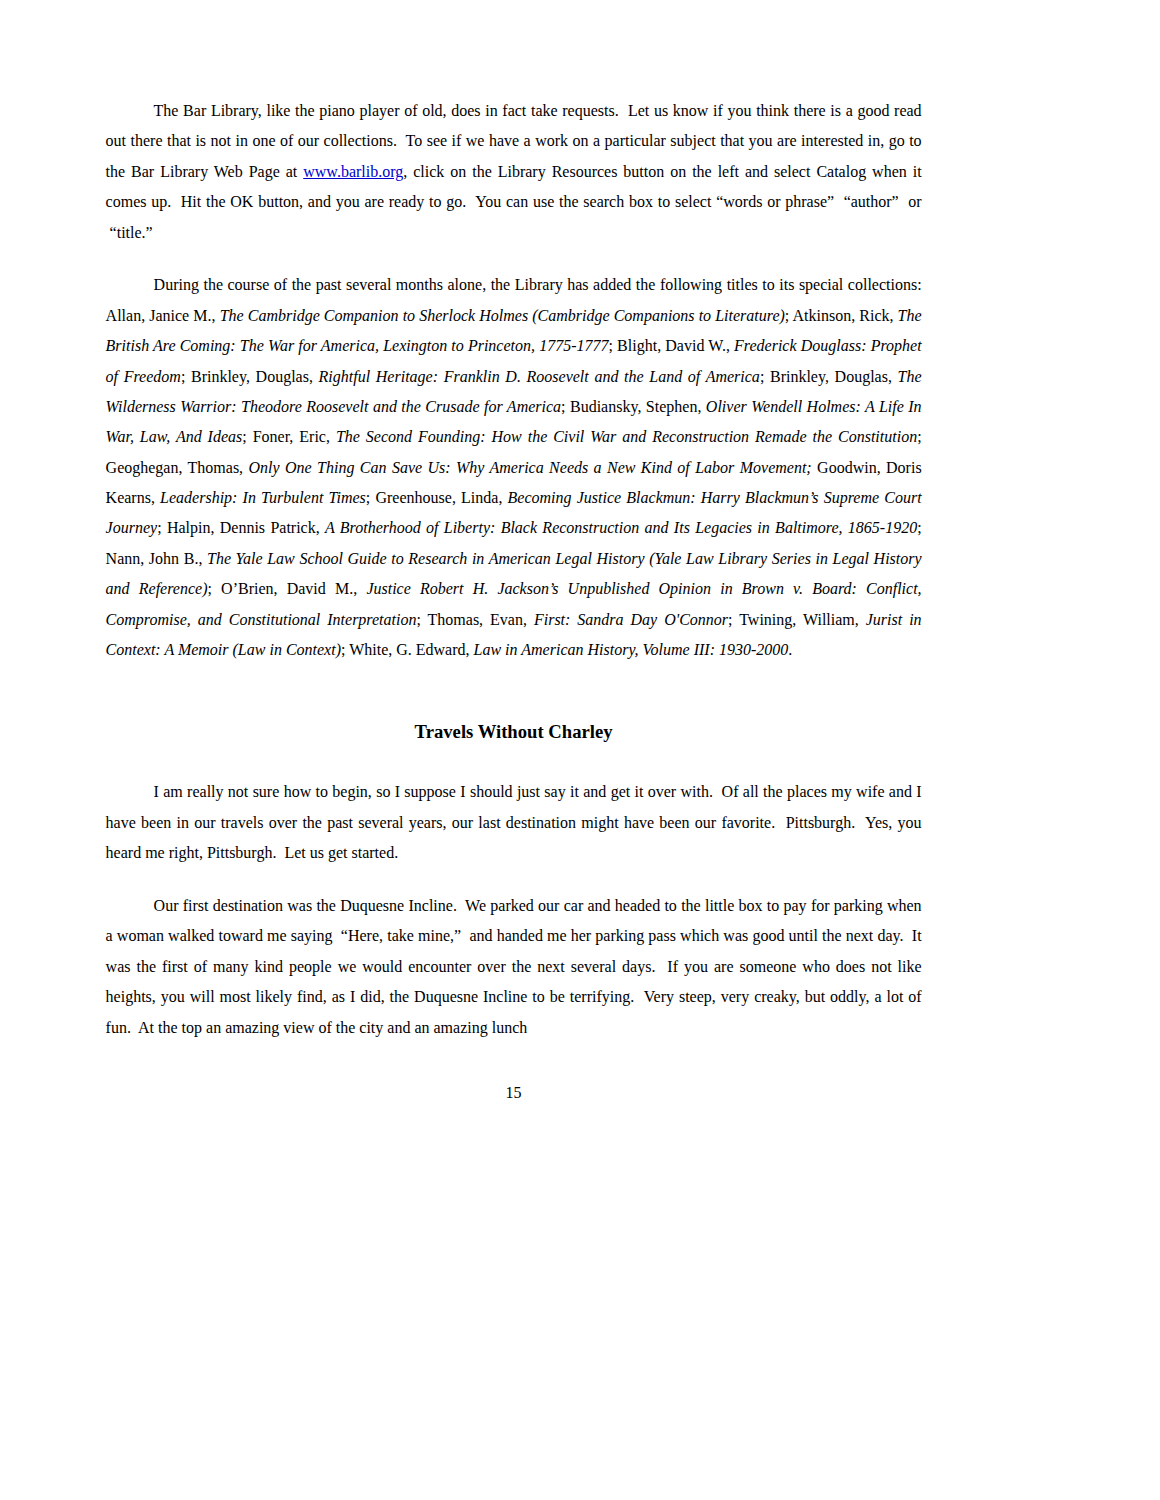The Bar Library, like the piano player of old, does in fact take requests. Let us know if you think there is a good read out there that is not in one of our collections. To see if we have a work on a particular subject that you are interested in, go to the Bar Library Web Page at www.barlib.org, click on the Library Resources button on the left and select Catalog when it comes up. Hit the OK button, and you are ready to go. You can use the search box to select “words or phrase” “author” or “title.”
During the course of the past several months alone, the Library has added the following titles to its special collections: Allan, Janice M., The Cambridge Companion to Sherlock Holmes (Cambridge Companions to Literature); Atkinson, Rick, The British Are Coming: The War for America, Lexington to Princeton, 1775-1777; Blight, David W., Frederick Douglass: Prophet of Freedom; Brinkley, Douglas, Rightful Heritage: Franklin D. Roosevelt and the Land of America; Brinkley, Douglas, The Wilderness Warrior: Theodore Roosevelt and the Crusade for America; Budiansky, Stephen, Oliver Wendell Holmes: A Life In War, Law, And Ideas; Foner, Eric, The Second Founding: How the Civil War and Reconstruction Remade the Constitution; Geoghegan, Thomas, Only One Thing Can Save Us: Why America Needs a New Kind of Labor Movement; Goodwin, Doris Kearns, Leadership: In Turbulent Times; Greenhouse, Linda, Becoming Justice Blackmun: Harry Blackmun’s Supreme Court Journey; Halpin, Dennis Patrick, A Brotherhood of Liberty: Black Reconstruction and Its Legacies in Baltimore, 1865-1920; Nann, John B., The Yale Law School Guide to Research in American Legal History (Yale Law Library Series in Legal History and Reference); O’Brien, David M., Justice Robert H. Jackson’s Unpublished Opinion in Brown v. Board: Conflict, Compromise, and Constitutional Interpretation; Thomas, Evan, First: Sandra Day O'Connor; Twining, William, Jurist in Context: A Memoir (Law in Context); White, G. Edward, Law in American History, Volume III: 1930-2000.
Travels Without Charley
I am really not sure how to begin, so I suppose I should just say it and get it over with. Of all the places my wife and I have been in our travels over the past several years, our last destination might have been our favorite. Pittsburgh. Yes, you heard me right, Pittsburgh. Let us get started.
Our first destination was the Duquesne Incline. We parked our car and headed to the little box to pay for parking when a woman walked toward me saying “Here, take mine,” and handed me her parking pass which was good until the next day. It was the first of many kind people we would encounter over the next several days. If you are someone who does not like heights, you will most likely find, as I did, the Duquesne Incline to be terrifying. Very steep, very creaky, but oddly, a lot of fun. At the top an amazing view of the city and an amazing lunch
15